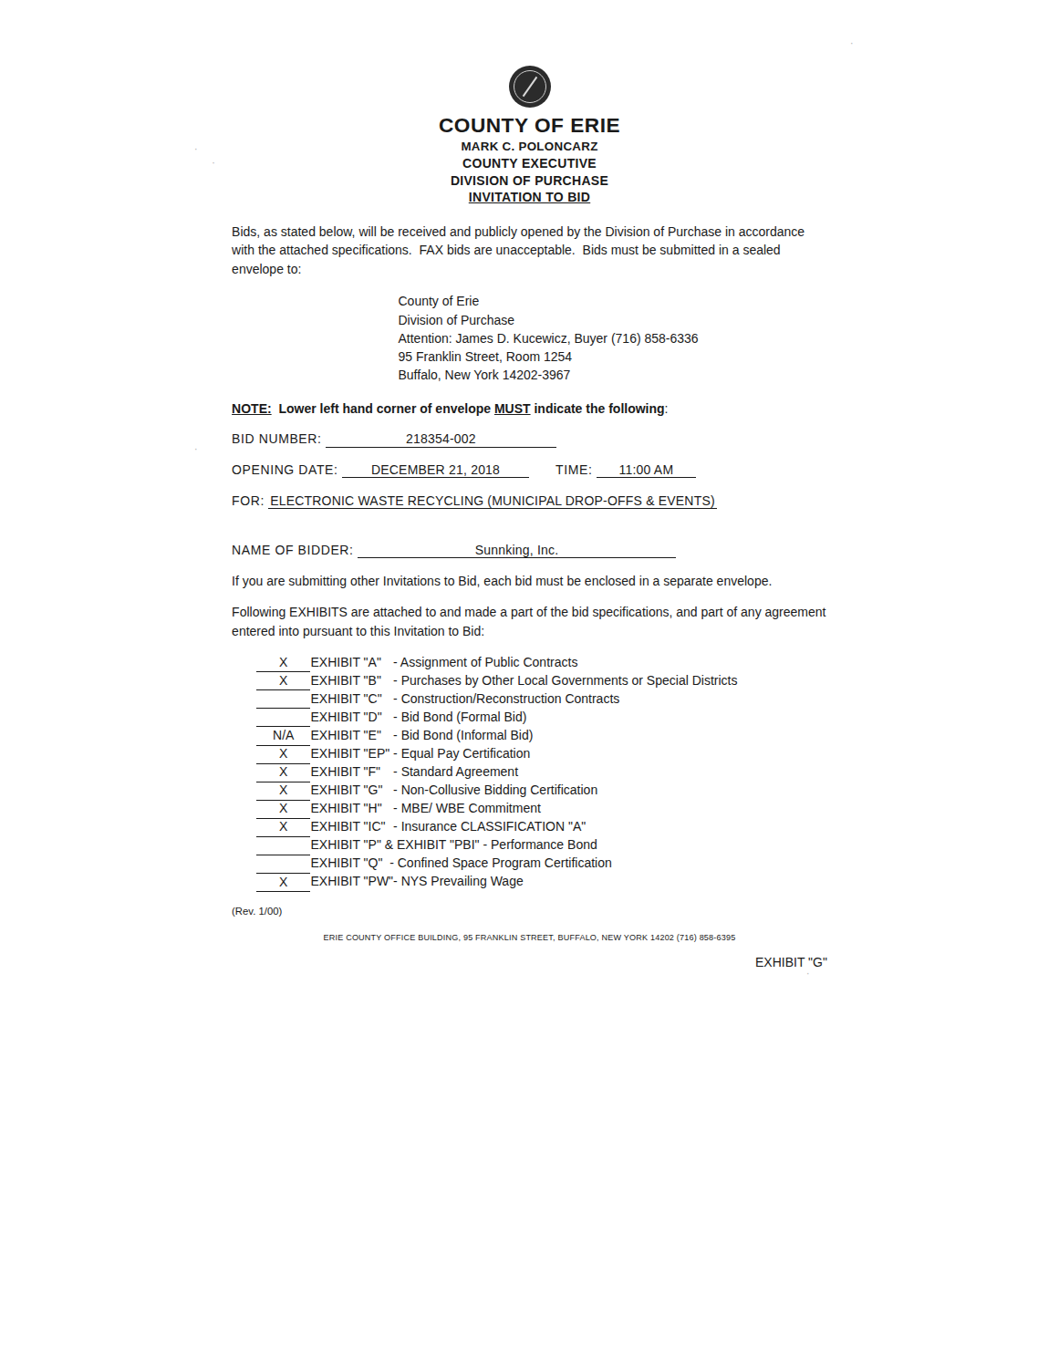· · · · ·
COUNTY OF ERIE
MARK C. POLONCARZ
COUNTY EXECUTIVE
DIVISION OF PURCHASE
INVITATION TO BID
Bids, as stated below, will be received and publicly opened by the Division of Purchase in accordance with the attached specifications. FAX bids are unacceptable. Bids must be submitted in a sealed envelope to:
County of Erie
Division of Purchase
Attention: James D. Kucewicz, Buyer (716) 858-6336
95 Franklin Street, Room 1254
Buffalo, New York 14202-3967
NOTE: Lower left hand corner of envelope MUST indicate the following:
BID NUMBER: 218354-002
OPENING DATE: DECEMBER 21, 2018 TIME: 11:00 AM
FOR: ELECTRONIC WASTE RECYCLING (MUNICIPAL DROP-OFFS & EVENTS)
NAME OF BIDDER: Sunnking, Inc.
If you are submitting other Invitations to Bid, each bid must be enclosed in a separate envelope.
Following EXHIBITS are attached to and made a part of the bid specifications, and part of any agreement entered into pursuant to this Invitation to Bid:
| X | EXHIBIT "A" | - Assignment of Public Contracts |
| X | EXHIBIT "B" | - Purchases by Other Local Governments or Special Districts |
| | EXHIBIT "C" | - Construction/Reconstruction Contracts |
| | EXHIBIT "D" | - Bid Bond (Formal Bid) |
| N/A | EXHIBIT "E" | - Bid Bond (Informal Bid) |
| X | EXHIBIT "EP" | - Equal Pay Certification |
| X | EXHIBIT "F" | - Standard Agreement |
| X | EXHIBIT "G" | - Non-Collusive Bidding Certification |
| X | EXHIBIT "H" | - MBE/ WBE Commitment |
| X | EXHIBIT "IC" | - Insurance CLASSIFICATION "A" |
| | EXHIBIT "P" & EXHIBIT "PBI" - Performance Bond |
| | EXHIBIT "Q" - Confined Space Program Certification |
| X | EXHIBIT "PW" | - NYS Prevailing Wage |
(Rev. 1/00)
ERIE COUNTY OFFICE BUILDING, 95 FRANKLIN STREET, BUFFALO, NEW YORK 14202 (716) 858-6395
EXHIBIT "G"